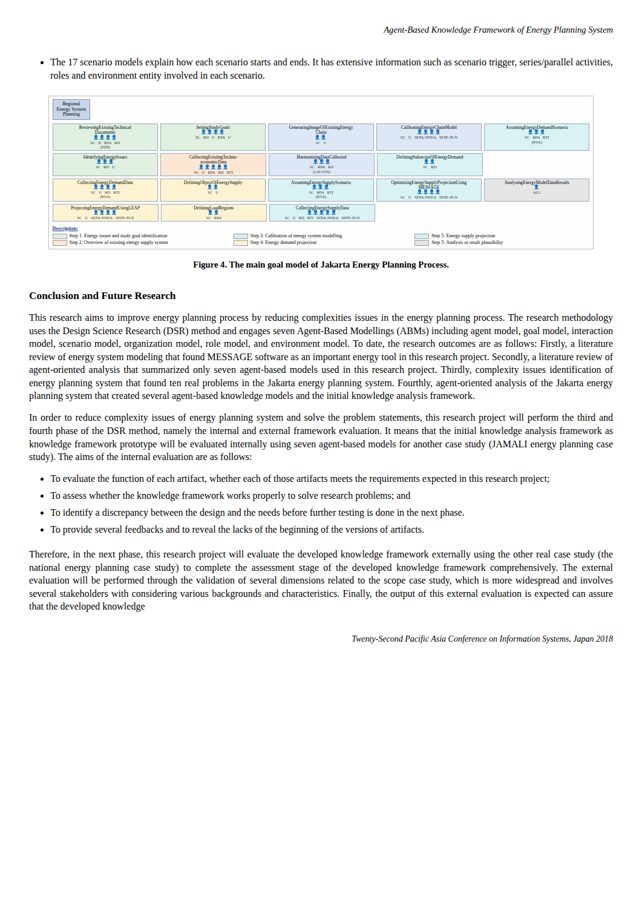Agent-Based Knowledge Framework of Energy Planning System
The 17 scenario models explain how each scenario starts and ends. It has extensive information such as scenario trigger, series/parallel activities, roles and environment entity involved in each scenario.
Regional
Energy System
Planning
ReviewingExistingTechnical
Documents
👤👤👤👤
SC D RPA RD
(EDI)
SettingStudyGoals
👤👤👤👤
SC RD U RPA U
GeneratingImageOfExistingEnergy
Chain
👤👤
SC U
CalibratingEnergyChainModel
👤👤👤👤
SC U SEPA-NNEA SEPE-PLN
AssumingEnergyDemandScenario
👤👤👤
SC RPA RTI
(RSA)
IdentifyingEnergyIssues
👤👤👤
SC RD U
CollectingExistingTechno-
economicData
👤👤👤👤👤
SC U RPA RD RTI
HarmonizingDataCollected
👤👤👤
SC RPA RD
(CD-STD)
DefiningSubsectorOfEnergyDemand
👤👤
SC RD
CollectingEnergyDemandData
👤👤👤👤
SC U RD RTI
(RSA)
DefiningObjectOfEnergySupply
👤👤
SC U
AssumingEnergySupplyScenario
👤👤👤
SC RPA RTI
(RSA)
OptimizingEnergySupplyProjectionUsing
MESSAGE
👤👤👤👤
SC U SEPA-NNEA SEPE-PLN
AnalysingEnergyModelDataResults
👤
ALL
ProjectingEnergyDemandUsingLEAP
👤👤👤👤
SC U SEPA-NNEA SEPE-PLN
DefiningLoadRegions
👤👤
SC RPA
CollectingEnergySupplyData
👤👤👤👤👤
SC U RD RTI SEPA-NNEA SEPE-PLN
Description:
Step 1: Energy issues and study goal identification
Step 3: Calibration of energy system modelling
Step 5: Energy supply projection
Step 2: Overview of existing energy supply system
Step 4: Energy demand projection
Step 5: Analysis or result plausibility
Figure 4. The main goal model of Jakarta Energy Planning Process.
Conclusion and Future Research
This research aims to improve energy planning process by reducing complexities issues in the energy planning process. The research methodology uses the Design Science Research (DSR) method and engages seven Agent-Based Modellings (ABMs) including agent model, goal model, interaction model, scenario model, organization model, role model, and environment model. To date, the research outcomes are as follows: Firstly, a literature review of energy system modeling that found MESSAGE software as an important energy tool in this research project. Secondly, a literature review of agent-oriented analysis that summarized only seven agent-based models used in this research project. Thirdly, complexity issues identification of energy planning system that found ten real problems in the Jakarta energy planning system. Fourthly, agent-oriented analysis of the Jakarta energy planning system that created several agent-based knowledge models and the initial knowledge analysis framework.
In order to reduce complexity issues of energy planning system and solve the problem statements, this research project will perform the third and fourth phase of the DSR method, namely the internal and external framework evaluation. It means that the initial knowledge analysis framework as knowledge framework prototype will be evaluated internally using seven agent-based models for another case study (JAMALI energy planning case study). The aims of the internal evaluation are as follows:
To evaluate the function of each artifact, whether each of those artifacts meets the requirements expected in this research project;
To assess whether the knowledge framework works properly to solve research problems; and
To identify a discrepancy between the design and the needs before further testing is done in the next phase.
To provide several feedbacks and to reveal the lacks of the beginning of the versions of artifacts.
Therefore, in the next phase, this research project will evaluate the developed knowledge framework externally using the other real case study (the national energy planning case study) to complete the assessment stage of the developed knowledge framework comprehensively. The external evaluation will be performed through the validation of several dimensions related to the scope case study, which is more widespread and involves several stakeholders with considering various backgrounds and characteristics. Finally, the output of this external evaluation is expected can assure that the developed knowledge
Twenty-Second Pacific Asia Conference on Information Systems, Japan 2018